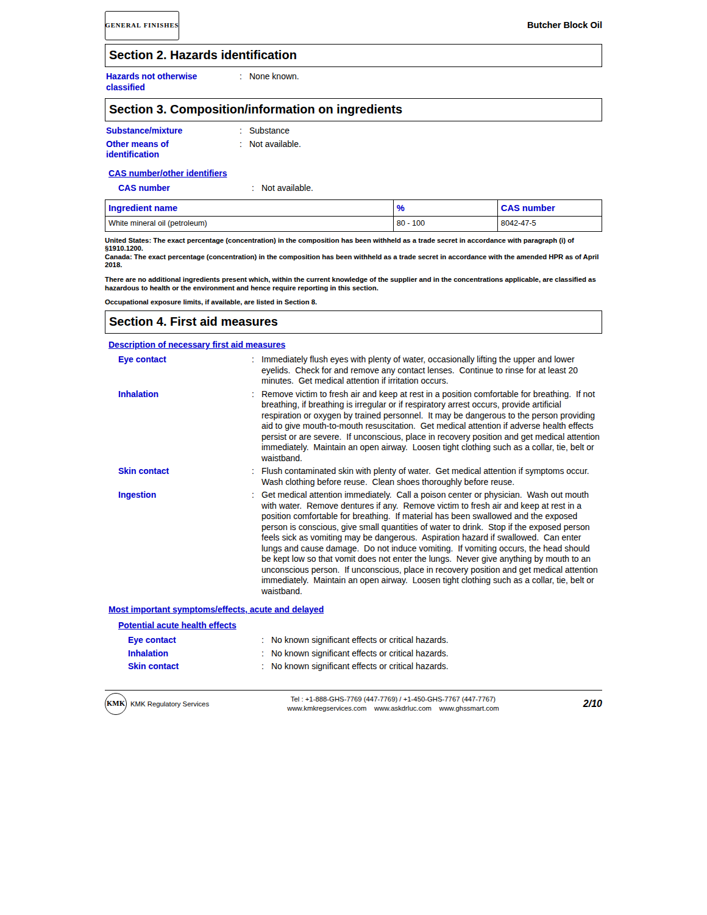GENERAL FINISHES
Butcher Block Oil
Section 2. Hazards identification
| Hazards not otherwise classified | : | None known. |
Section 3. Composition/information on ingredients
| Substance/mixture | : | Substance |
| Other means of identification | : | Not available. |
CAS number/other identifiers
| CAS number | : | Not available. |
| Ingredient name | % | CAS number |
| --- | --- | --- |
| White mineral oil (petroleum) | 80 - 100 | 8042-47-5 |
United States: The exact percentage (concentration) in the composition has been withheld as a trade secret in accordance with paragraph (i) of §1910.1200.
Canada: The exact percentage (concentration) in the composition has been withheld as a trade secret in accordance with the amended HPR as of April 2018.
There are no additional ingredients present which, within the current knowledge of the supplier and in the concentrations applicable, are classified as hazardous to health or the environment and hence require reporting in this section.
Occupational exposure limits, if available, are listed in Section 8.
Section 4. First aid measures
Description of necessary first aid measures
| Eye contact | : | Immediately flush eyes with plenty of water, occasionally lifting the upper and lower eyelids. Check for and remove any contact lenses. Continue to rinse for at least 20 minutes. Get medical attention if irritation occurs. |
| Inhalation | : | Remove victim to fresh air and keep at rest in a position comfortable for breathing. If not breathing, if breathing is irregular or if respiratory arrest occurs, provide artificial respiration or oxygen by trained personnel. It may be dangerous to the person providing aid to give mouth-to-mouth resuscitation. Get medical attention if adverse health effects persist or are severe. If unconscious, place in recovery position and get medical attention immediately. Maintain an open airway. Loosen tight clothing such as a collar, tie, belt or waistband. |
| Skin contact | : | Flush contaminated skin with plenty of water. Get medical attention if symptoms occur. Wash clothing before reuse. Clean shoes thoroughly before reuse. |
| Ingestion | : | Get medical attention immediately. Call a poison center or physician. Wash out mouth with water. Remove dentures if any. Remove victim to fresh air and keep at rest in a position comfortable for breathing. If material has been swallowed and the exposed person is conscious, give small quantities of water to drink. Stop if the exposed person feels sick as vomiting may be dangerous. Aspiration hazard if swallowed. Can enter lungs and cause damage. Do not induce vomiting. If vomiting occurs, the head should be kept low so that vomit does not enter the lungs. Never give anything by mouth to an unconscious person. If unconscious, place in recovery position and get medical attention immediately. Maintain an open airway. Loosen tight clothing such as a collar, tie, belt or waistband. |
Most important symptoms/effects, acute and delayed
Potential acute health effects
| Eye contact | : | No known significant effects or critical hazards. |
| Inhalation | : | No known significant effects or critical hazards. |
| Skin contact | : | No known significant effects or critical hazards. |
KMK
KMK Regulatory Services
Tel : +1-888-GHS-7769 (447-7769) / +1-450-GHS-7767 (447-7767)
www.kmkregservices.com www.askdrluc.com www.ghssmart.com
2/10